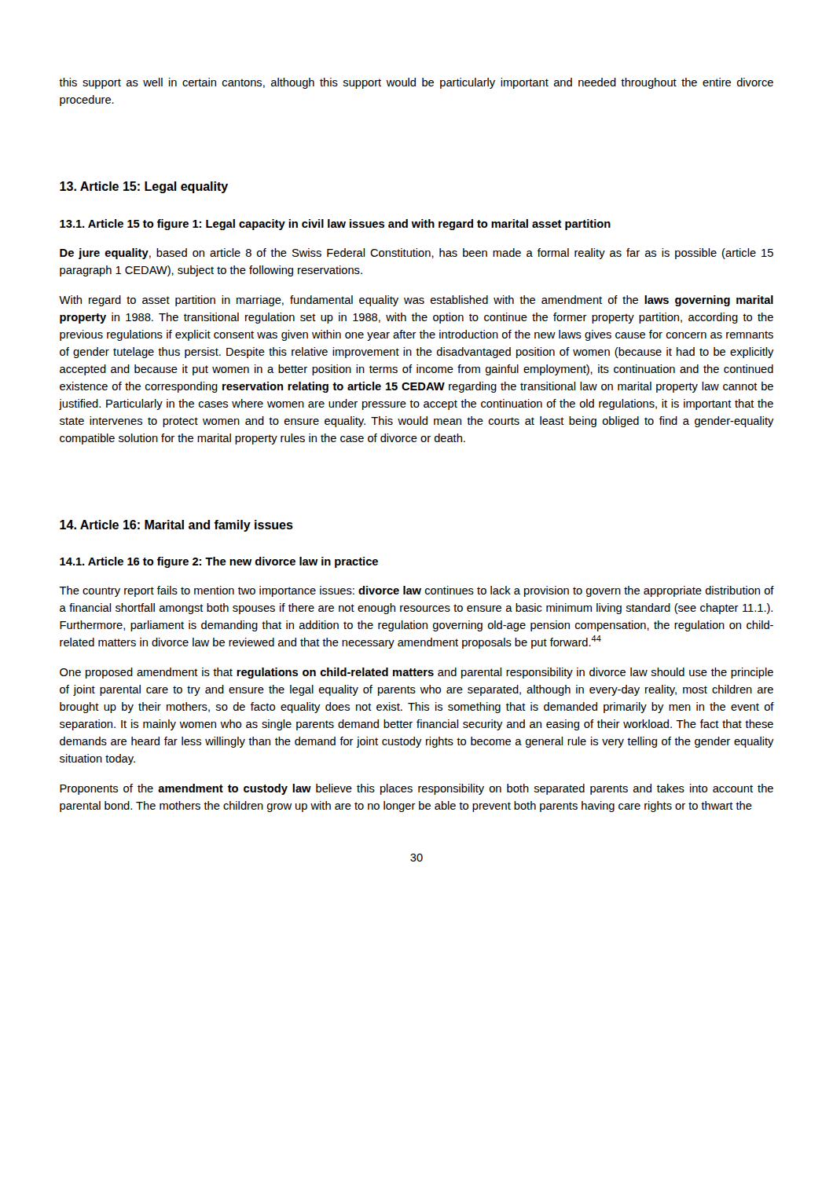this support as well in certain cantons, although this support would be particularly important and needed throughout the entire divorce procedure.
13. Article 15: Legal equality
13.1. Article 15 to figure 1: Legal capacity in civil law issues and with regard to marital asset partition
De jure equality, based on article 8 of the Swiss Federal Constitution, has been made a formal reality as far as is possible (article 15 paragraph 1 CEDAW), subject to the following reservations.
With regard to asset partition in marriage, fundamental equality was established with the amendment of the laws governing marital property in 1988. The transitional regulation set up in 1988, with the option to continue the former property partition, according to the previous regulations if explicit consent was given within one year after the introduction of the new laws gives cause for concern as remnants of gender tutelage thus persist. Despite this relative improvement in the disadvantaged position of women (because it had to be explicitly accepted and because it put women in a better position in terms of income from gainful employment), its continuation and the continued existence of the corresponding reservation relating to article 15 CEDAW regarding the transitional law on marital property law cannot be justified. Particularly in the cases where women are under pressure to accept the continuation of the old regulations, it is important that the state intervenes to protect women and to ensure equality. This would mean the courts at least being obliged to find a gender-equality compatible solution for the marital property rules in the case of divorce or death.
14. Article 16: Marital and family issues
14.1. Article 16 to figure 2: The new divorce law in practice
The country report fails to mention two importance issues: divorce law continues to lack a provision to govern the appropriate distribution of a financial shortfall amongst both spouses if there are not enough resources to ensure a basic minimum living standard (see chapter 11.1.). Furthermore, parliament is demanding that in addition to the regulation governing old-age pension compensation, the regulation on child-related matters in divorce law be reviewed and that the necessary amendment proposals be put forward.44
One proposed amendment is that regulations on child-related matters and parental responsibility in divorce law should use the principle of joint parental care to try and ensure the legal equality of parents who are separated, although in every-day reality, most children are brought up by their mothers, so de facto equality does not exist. This is something that is demanded primarily by men in the event of separation. It is mainly women who as single parents demand better financial security and an easing of their workload. The fact that these demands are heard far less willingly than the demand for joint custody rights to become a general rule is very telling of the gender equality situation today.
Proponents of the amendment to custody law believe this places responsibility on both separated parents and takes into account the parental bond. The mothers the children grow up with are to no longer be able to prevent both parents having care rights or to thwart the
30